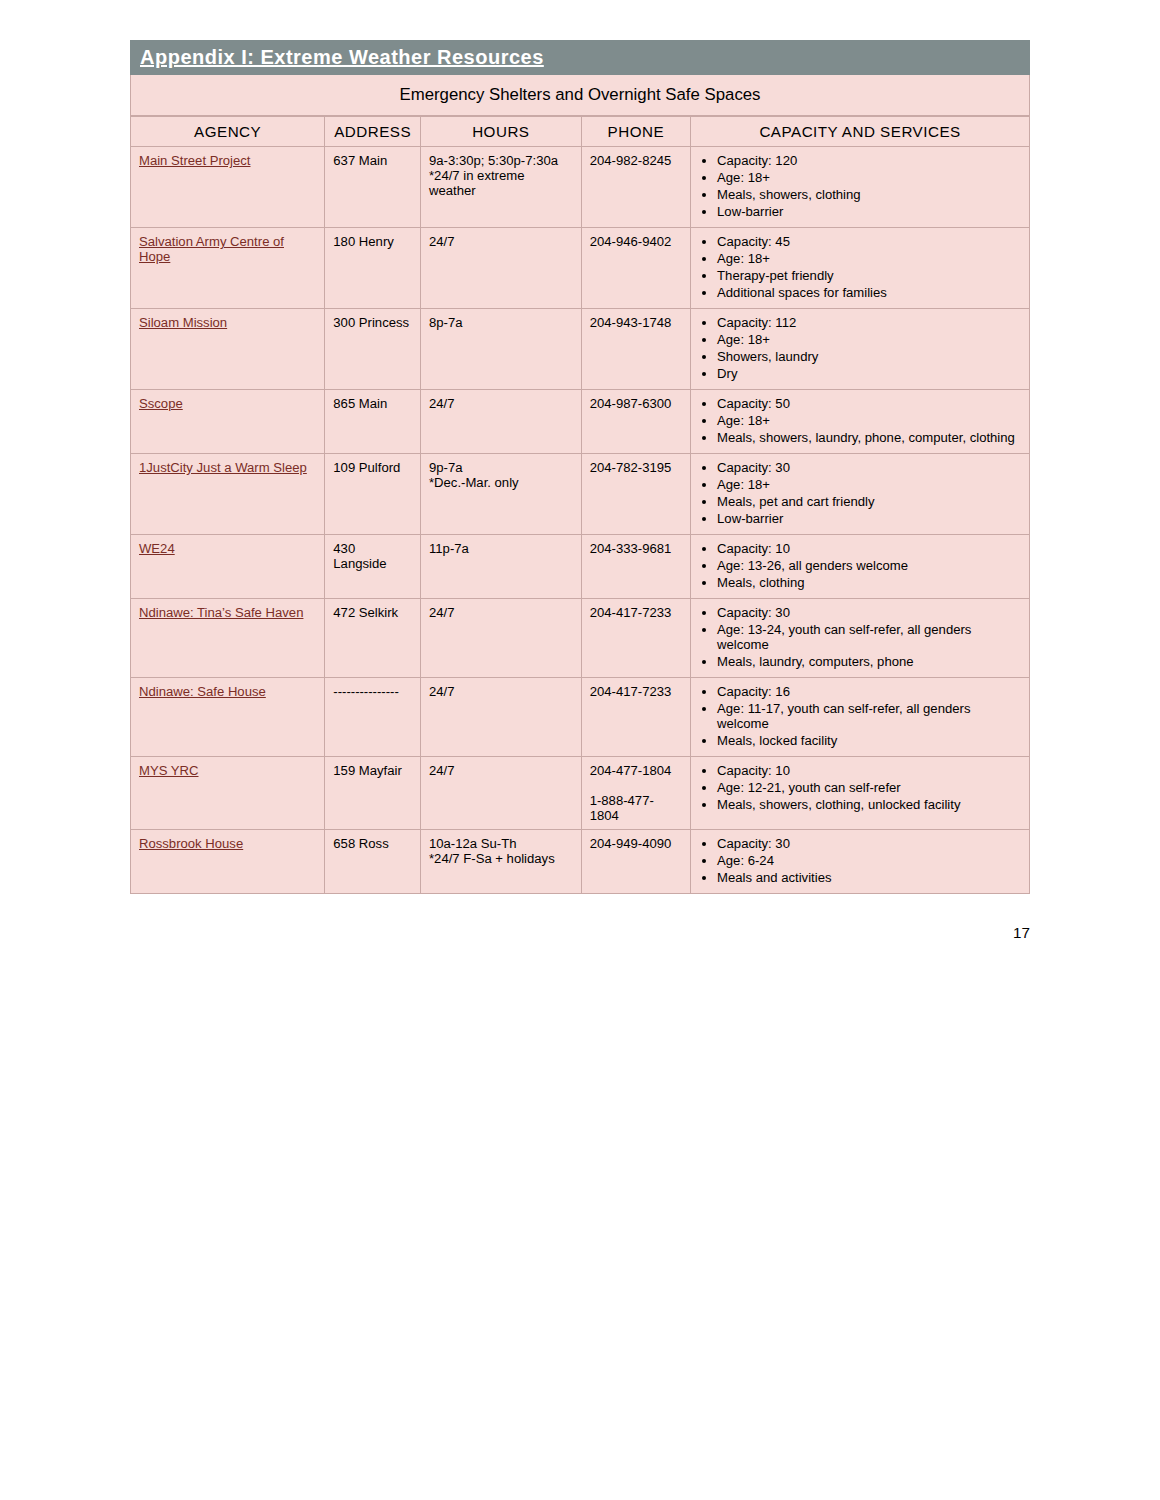Appendix I: Extreme Weather Resources
Emergency Shelters and Overnight Safe Spaces
| AGENCY | ADDRESS | HOURS | PHONE | CAPACITY AND SERVICES |
| --- | --- | --- | --- | --- |
| Main Street Project | 637 Main | 9a-3:30p; 5:30p-7:30a *24/7 in extreme weather | 204-982-8245 | Capacity: 120 Age: 18+ Meals, showers, clothing Low-barrier |
| Salvation Army Centre of Hope | 180 Henry | 24/7 | 204-946-9402 | Capacity: 45 Age: 18+ Therapy-pet friendly Additional spaces for families |
| Siloam Mission | 300 Princess | 8p-7a | 204-943-1748 | Capacity: 112 Age: 18+ Showers, laundry Dry |
| Sscope | 865 Main | 24/7 | 204-987-6300 | Capacity: 50 Age: 18+ Meals, showers, laundry, phone, computer, clothing |
| 1JustCity Just a Warm Sleep | 109 Pulford | 9p-7a *Dec.-Mar. only | 204-782-3195 | Capacity: 30 Age: 18+ Meals, pet and cart friendly Low-barrier |
| WE24 | 430 Langside | 11p-7a | 204-333-9681 | Capacity: 10 Age: 13-26, all genders welcome Meals, clothing |
| Ndinawe: Tina’s Safe Haven | 472 Selkirk | 24/7 | 204-417-7233 | Capacity: 30 Age: 13-24, youth can self-refer, all genders welcome Meals, laundry, computers, phone |
| Ndinawe: Safe House | --------------- | 24/7 | 204-417-7233 | Capacity: 16 Age: 11-17, youth can self-refer, all genders welcome Meals, locked facility |
| MYS YRC | 159 Mayfair | 24/7 | 204-477-1804 1-888-477-1804 | Capacity: 10 Age: 12-21, youth can self-refer Meals, showers, clothing, unlocked facility |
| Rossbrook House | 658 Ross | 10a-12a Su-Th *24/7 F-Sa + holidays | 204-949-4090 | Capacity: 30 Age: 6-24 Meals and activities |
17